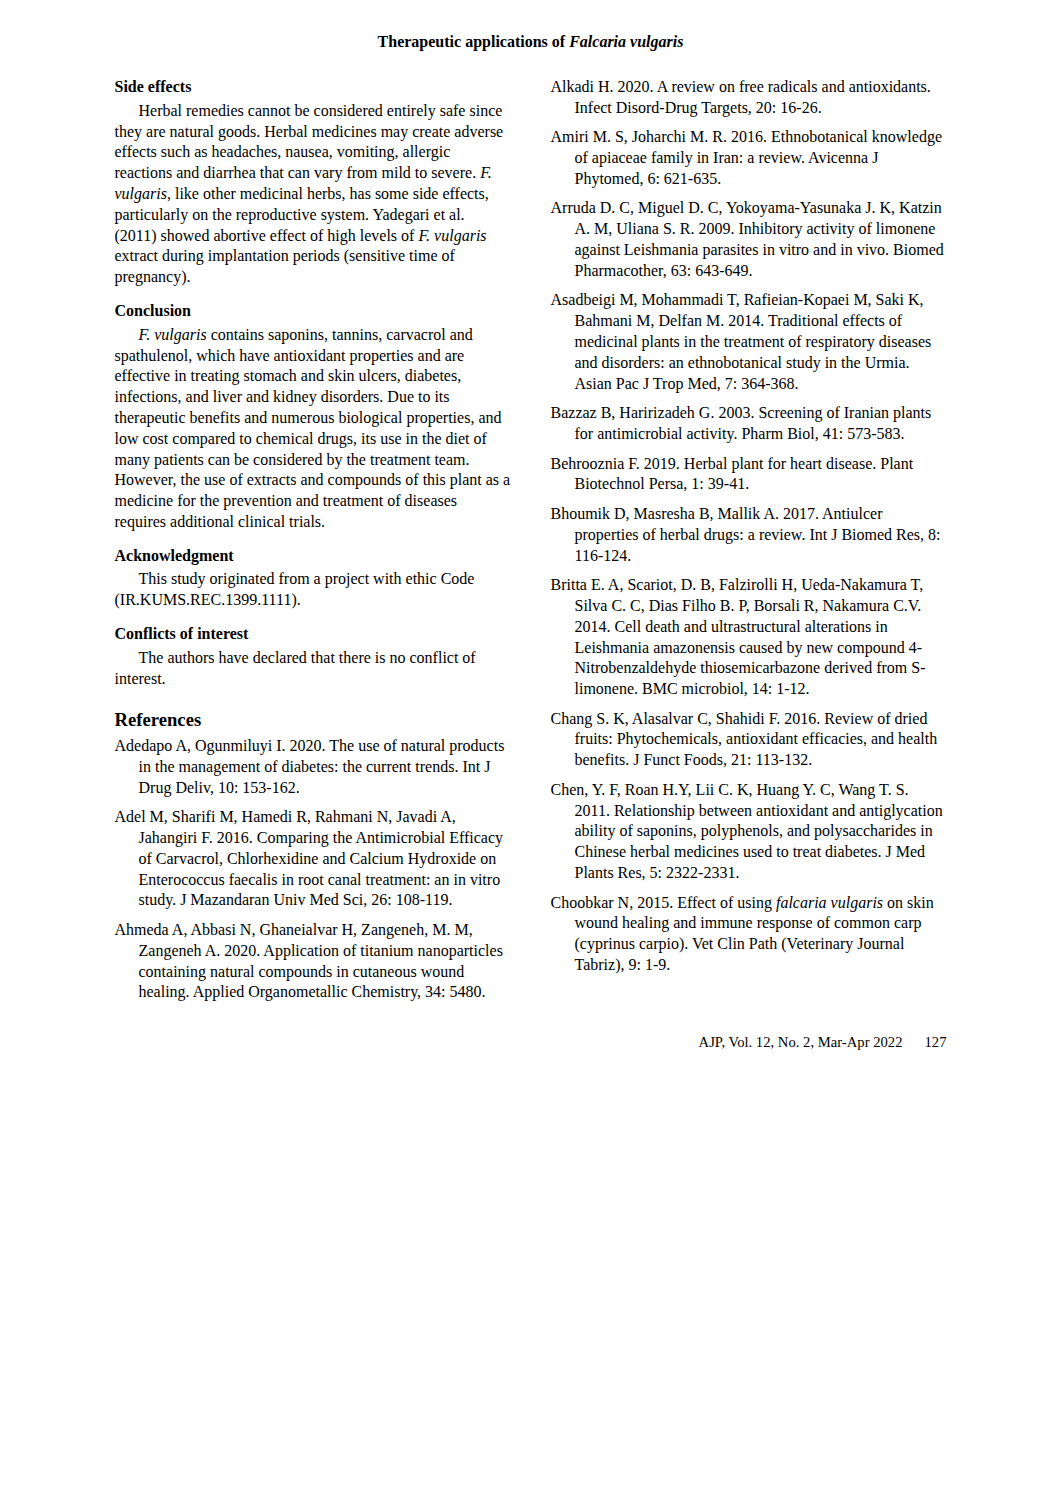Therapeutic applications of Falcaria vulgaris
Side effects
Herbal remedies cannot be considered entirely safe since they are natural goods. Herbal medicines may create adverse effects such as headaches, nausea, vomiting, allergic reactions and diarrhea that can vary from mild to severe. F. vulgaris, like other medicinal herbs, has some side effects, particularly on the reproductive system. Yadegari et al. (2011) showed abortive effect of high levels of F. vulgaris extract during implantation periods (sensitive time of pregnancy).
Conclusion
F. vulgaris contains saponins, tannins, carvacrol and spathulenol, which have antioxidant properties and are effective in treating stomach and skin ulcers, diabetes, infections, and liver and kidney disorders. Due to its therapeutic benefits and numerous biological properties, and low cost compared to chemical drugs, its use in the diet of many patients can be considered by the treatment team. However, the use of extracts and compounds of this plant as a medicine for the prevention and treatment of diseases requires additional clinical trials.
Acknowledgment
This study originated from a project with ethic Code (IR.KUMS.REC.1399.1111).
Conflicts of interest
The authors have declared that there is no conflict of interest.
References
Adedapo A, Ogunmiluyi I. 2020. The use of natural products in the management of diabetes: the current trends. Int J Drug Deliv, 10: 153-162.
Adel M, Sharifi M, Hamedi R, Rahmani N, Javadi A, Jahangiri F. 2016. Comparing the Antimicrobial Efficacy of Carvacrol, Chlorhexidine and Calcium Hydroxide on Enterococcus faecalis in root canal treatment: an in vitro study. J Mazandaran Univ Med Sci, 26: 108-119.
Ahmeda A, Abbasi N, Ghaneialvar H, Zangeneh, M. M, Zangeneh A. 2020. Application of titanium nanoparticles containing natural compounds in cutaneous wound healing. Applied Organometallic Chemistry, 34: 5480.
Alkadi H. 2020. A review on free radicals and antioxidants. Infect Disord-Drug Targets, 20: 16-26.
Amiri M. S, Joharchi M. R. 2016. Ethnobotanical knowledge of apiaceae family in Iran: a review. Avicenna J Phytomed, 6: 621-635.
Arruda D. C, Miguel D. C, Yokoyama-Yasunaka J. K, Katzin A. M, Uliana S. R. 2009. Inhibitory activity of limonene against Leishmania parasites in vitro and in vivo. Biomed Pharmacother, 63: 643-649.
Asadbeigi M, Mohammadi T, Rafieian-Kopaei M, Saki K, Bahmani M, Delfan M. 2014. Traditional effects of medicinal plants in the treatment of respiratory diseases and disorders: an ethnobotanical study in the Urmia. Asian Pac J Trop Med, 7: 364-368.
Bazzaz B, Haririzadeh G. 2003. Screening of Iranian plants for antimicrobial activity. Pharm Biol, 41: 573-583.
Behrooznia F. 2019. Herbal plant for heart disease. Plant Biotechnol Persa, 1: 39-41.
Bhoumik D, Masresha B, Mallik A. 2017. Antiulcer properties of herbal drugs: a review. Int J Biomed Res, 8: 116-124.
Britta E. A, Scariot, D. B, Falzirolli H, Ueda-Nakamura T, Silva C. C, Dias Filho B. P, Borsali R, Nakamura C.V. 2014. Cell death and ultrastructural alterations in Leishmania amazonensis caused by new compound 4-Nitrobenzaldehyde thiosemicarbazone derived from S-limonene. BMC microbiol, 14: 1-12.
Chang S. K, Alasalvar C, Shahidi F. 2016. Review of dried fruits: Phytochemicals, antioxidant efficacies, and health benefits. J Funct Foods, 21: 113-132.
Chen, Y. F, Roan H.Y, Lii C. K, Huang Y. C, Wang T. S. 2011. Relationship between antioxidant and antiglycation ability of saponins, polyphenols, and polysaccharides in Chinese herbal medicines used to treat diabetes. J Med Plants Res, 5: 2322-2331.
Choobkar N, 2015. Effect of using falcaria vulgaris on skin wound healing and immune response of common carp (cyprinus carpio). Vet Clin Path (Veterinary Journal Tabriz), 9: 1-9.
AJP, Vol. 12, No. 2, Mar-Apr 2022 127